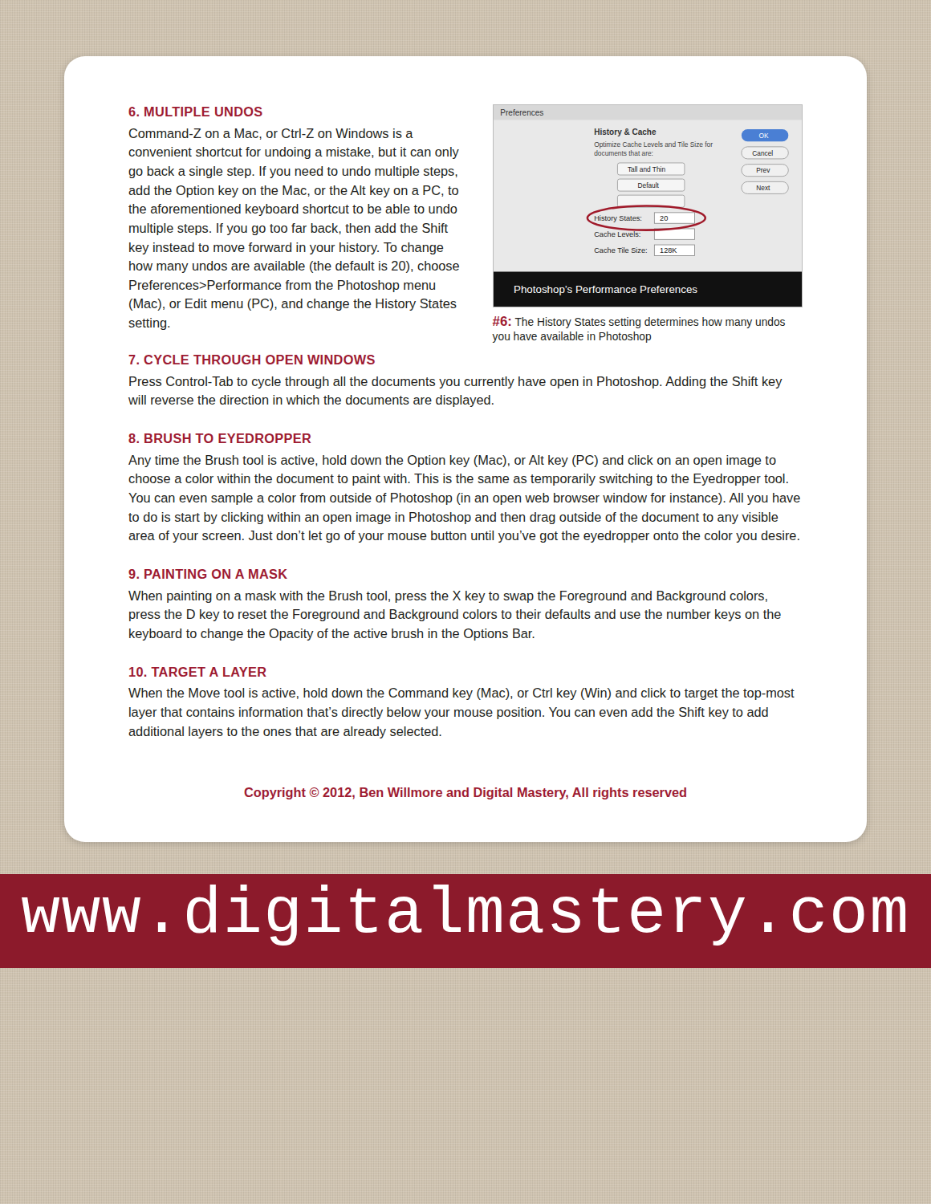#6: The History States setting determines how many undos you have available in Photoshop
6. Multiple Undos
Command-Z on a Mac, or Ctrl-Z on Windows is a convenient shortcut for undoing a mistake, but it can only go back a single step. If you need to undo multiple steps, add the Option key on the Mac, or the Alt key on a PC, to the aforementioned keyboard shortcut to be able to undo multiple steps. If you go too far back, then add the Shift key instead to move forward in your history. To change how many undos are available (the default is 20), choose Preferences>Performance from the Photoshop menu (Mac), or Edit menu (PC), and change the History States setting.
7. Cycle Through Open Windows
Press Control-Tab to cycle through all the documents you currently have open in Photoshop. Adding the Shift key will reverse the direction in which the documents are displayed.
8. Brush to Eyedropper
Any time the Brush tool is active, hold down the Option key (Mac), or Alt key (PC) and click on an open image to choose a color within the document to paint with. This is the same as temporarily switching to the Eyedropper tool. You can even sample a color from outside of Photoshop (in an open web browser window for instance). All you have to do is start by clicking within an open image in Photoshop and then drag outside of the document to any visible area of your screen. Just don’t let go of your mouse button until you’ve got the eyedropper onto the color you desire.
9. Painting on a Mask
When painting on a mask with the Brush tool, press the X key to swap the Foreground and Background colors, press the D key to reset the Foreground and Background colors to their defaults and use the number keys on the keyboard to change the Opacity of the active brush in the Options Bar.
10. Target a Layer
When the Move tool is active, hold down the Command key (Mac), or Ctrl key (Win) and click to target the top-most layer that contains information that’s directly below your mouse position. You can even add the Shift key to add additional layers to the ones that are already selected.
Copyright © 2012, Ben Willmore and Digital Mastery, All rights reserved
www.digitalmastery.com